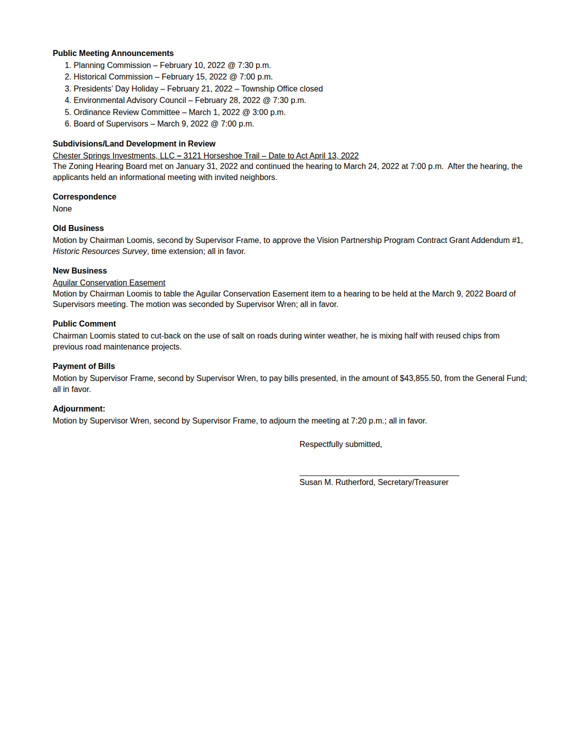Public Meeting Announcements
Planning Commission – February 10, 2022 @ 7:30 p.m.
Historical Commission – February 15, 2022 @ 7:00 p.m.
Presidents’ Day Holiday – February 21, 2022 – Township Office closed
Environmental Advisory Council – February 28, 2022 @ 7:30 p.m.
Ordinance Review Committee – March 1, 2022 @ 3:00 p.m.
Board of Supervisors – March 9, 2022 @ 7:00 p.m.
Subdivisions/Land Development in Review
Chester Springs Investments, LLC – 3121 Horseshoe Trail – Date to Act April 13, 2022
The Zoning Hearing Board met on January 31, 2022 and continued the hearing to March 24, 2022 at 7:00 p.m. After the hearing, the applicants held an informational meeting with invited neighbors.
Correspondence
None
Old Business
Motion by Chairman Loomis, second by Supervisor Frame, to approve the Vision Partnership Program Contract Grant Addendum #1, Historic Resources Survey, time extension; all in favor.
New Business
Aguilar Conservation Easement
Motion by Chairman Loomis to table the Aguilar Conservation Easement item to a hearing to be held at the March 9, 2022 Board of Supervisors meeting. The motion was seconded by Supervisor Wren; all in favor.
Public Comment
Chairman Loomis stated to cut-back on the use of salt on roads during winter weather, he is mixing half with reused chips from previous road maintenance projects.
Payment of Bills
Motion by Supervisor Frame, second by Supervisor Wren, to pay bills presented, in the amount of $43,855.50, from the General Fund; all in favor.
Adjournment:
Motion by Supervisor Wren, second by Supervisor Frame, to adjourn the meeting at 7:20 p.m.; all in favor.
Respectfully submitted,
Susan M. Rutherford, Secretary/Treasurer